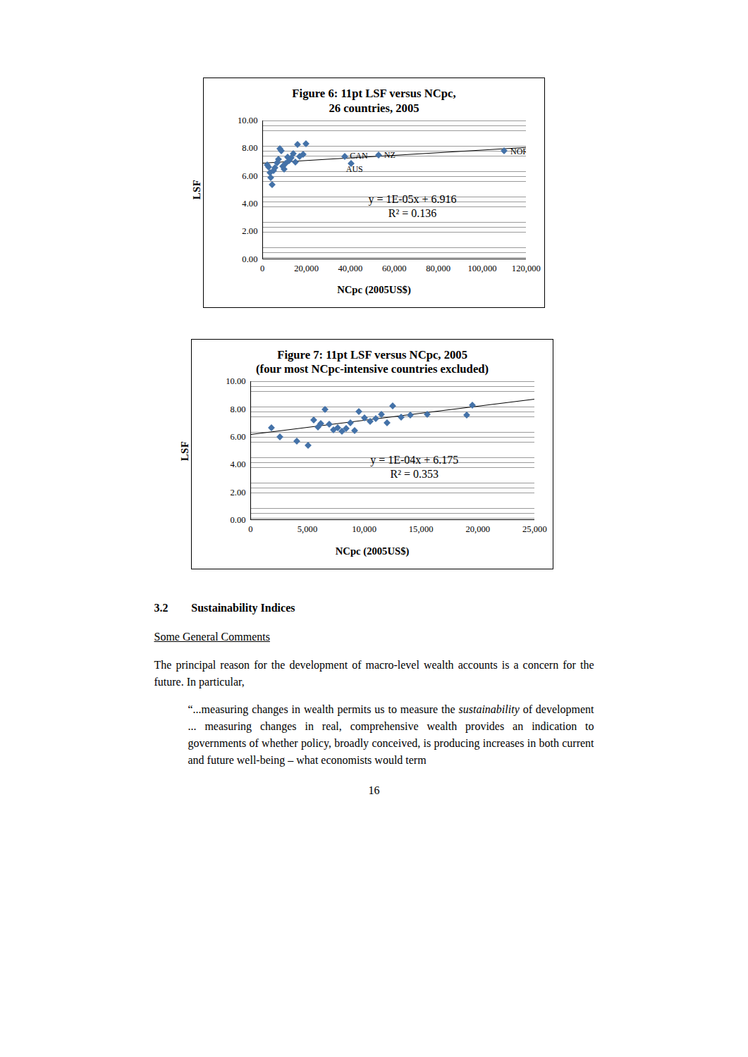Figure 6: 11pt LSF versus NCpc,
26 countries, 2005
LSF
10.00 8.00 6.00 4.00 2.00 0.00
CAN
AUS
NZ
NOR
y = 1E-05x + 6.916
R² = 0.136
0 20,000 40,000 60,000 80,000 100,000 120,000
NCpc (2005US$)
Figure 7: 11pt LSF versus NCpc, 2005
(four most NCpc-intensive countries excluded)
LSF
10.00 8.00 6.00 4.00 2.00 0.00
y = 1E-04x + 6.175
R² = 0.353
0 5,000 10,000 15,000 20,000 25,000
NCpc (2005US$)
3.2 Sustainability Indices
Some General Comments
The principal reason for the development of macro-level wealth accounts is a concern for the future. In particular,
“...measuring changes in wealth permits us to measure the sustainability of development ... measuring changes in real, comprehensive wealth provides an indication to governments of whether policy, broadly conceived, is producing increases in both current and future well-being – what economists would term
16